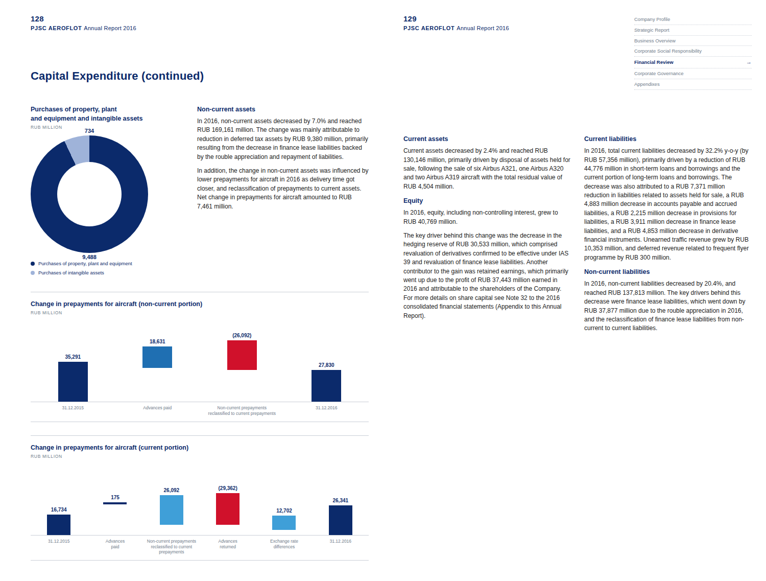128 PJSC AEROFLOT Annual Report 2016
Capital Expenditure (continued)
Purchases of property, plant
and equipment and intangible assets
RUB MILLION
734
9,488
Purchases of property, plant and equipment
Purchases of intangible assets
Non-current assets
In 2016, non-current assets decreased by 7.0% and reached RUB 169,161 million. The change was mainly attributable to reduction in deferred tax assets by RUB 9,380 million, primarily resulting from the decrease in finance lease liabilities backed by the rouble appreciation and repayment of liabilities.
In addition, the change in non-current assets was influenced by lower prepayments for aircraft in 2016 as delivery time got closer, and reclassification of prepayments to current assets. Net change in prepayments for aircraft amounted to RUB 7,461 million.
Change in prepayments for aircraft (non-current portion)
RUB MILLION
35,291
18,631
(26,092)
27,830
31.12.2015
Advances paid
Non-current prepayments
reclassified to current prepayments
31.12.2016
Change in prepayments for aircraft (current portion)
RUB MILLION
16,734
175
26,092
(29,362)
12,702
26,341
31.12.2015
Advances
paid
Non-current prepayments
reclassified to current
prepayments
Advances
returned
Exchange rate
differences
31.12.2016
129 PJSC AEROFLOT Annual Report 2016
Company Profile
Strategic Report
Business Overview
Corporate Social Responsibility
Financial Review→
Corporate Governance
Appendixes
Current assets
Current assets decreased by 2.4% and reached RUB 130,146 million, primarily driven by disposal of assets held for sale, following the sale of six Airbus A321, one Airbus A320 and two Airbus A319 aircraft with the total residual value of RUB 4,504 million.
Equity
In 2016, equity, including non-controlling interest, grew to RUB 40,769 million.
The key driver behind this change was the decrease in the hedging reserve of RUB 30,533 million, which comprised revaluation of derivatives confirmed to be effective under IAS 39 and revaluation of finance lease liabilities. Another contributor to the gain was retained earnings, which primarily went up due to the profit of RUB 37,443 million earned in 2016 and attributable to the shareholders of the Company. For more details on share capital see Note 32 to the 2016 consolidated financial statements (Appendix to this Annual Report).
Current liabilities
In 2016, total current liabilities decreased by 32.2% y-o-y (by RUB 57,356 million), primarily driven by a reduction of RUB 44,776 million in short-term loans and borrowings and the current portion of long-term loans and borrowings. The decrease was also attributed to a RUB 7,371 million reduction in liabilities related to assets held for sale, a RUB 4,883 million decrease in accounts payable and accrued liabilities, a RUB 2,215 million decrease in provisions for liabilities, a RUB 3,911 million decrease in finance lease liabilities, and a RUB 4,853 million decrease in derivative financial instruments. Unearned traffic revenue grew by RUB 10,353 million, and deferred revenue related to frequent flyer programme by RUB 300 million.
Non-current liabilities
In 2016, non-current liabilities decreased by 20.4%, and reached RUB 137,813 million. The key drivers behind this decrease were finance lease liabilities, which went down by RUB 37,877 million due to the rouble appreciation in 2016, and the reclassification of finance lease liabilities from non-current to current liabilities.